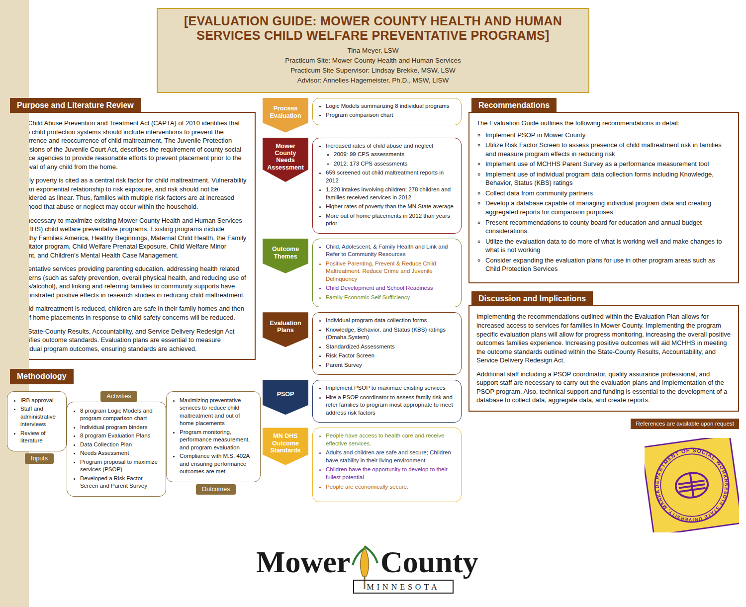[Evaluation Guide: Mower County Health and Human Services Child Welfare Preventative Programs]
Tina Meyer, LSW
Practicum Site: Mower County Health and Human Services
Practicum Site Supervisor: Lindsay Brekke, MSW, LSW
Advisor: Annelies Hagemeister, Ph.D., MSW, LISW
Purpose and Literature Review
The Child Abuse Prevention and Treatment Act (CAPTA) of 2010 identifies that State child protection systems should include interventions to prevent the occurrence and reoccurrence of child maltreatment. The Juvenile Protection Provisions of the Juvenile Court Act, describes the requirement of county social service agencies to provide reasonable efforts to prevent placement prior to the removal of any child from the home.
Family poverty is cited as a central risk factor for child maltreatment. Vulnerability has an exponential relationship to risk exposure, and risk should not be considered as linear. Thus, families with multiple risk factors are at increased likelihood that abuse or neglect may occur within the household.
It is necessary to maximize existing Mower County Health and Human Services (MCHHS) child welfare preventative programs. Existing programs include Healthy Families America, Healthy Beginnings, Maternal Child Health, the Family Facilitator program, Child Welfare Prenatal Exposure, Child Welfare Minor Parent, and Children's Mental Health Case Management.
Preventative services providing parenting education, addressing health related concerns (such as safety prevention, overall physical health, and reducing use of drugs/alcohol), and linking and referring families to community supports have demonstrated positive effects in research studies in reducing child maltreatment.
If child maltreatment is reduced, children are safe in their family homes and then out of home placements in response to child safety concerns will be reduced.
The State-County Results, Accountability, and Service Delivery Redesign Act identifies outcome standards. Evaluation plans are essential to measure individual program outcomes, ensuring standards are achieved.
Methodology
IRB approval
Staff and administrative interviews
Review of literature
Inputs
Activities
8 program Logic Models and program comparison chart
Individual program binders
8 program Evaluation Plans
Data Collection Plan
Needs Assessment
Program proposal to maximize services (PSOP)
Developed a Risk Factor Screen and Parent Survey
Maximizing preventative services to reduce child maltreatment and out of home placements
Program monitoring, performance measurement, and program evaluation
Compliance with M.S. 402A and ensuring performance outcomes are met
Outcomes
Process
Evaluation
Logic Models summarizing 8 individual programs
Program comparison chart
Mower
County
Needs
Assessment
Increased rates of child abuse and neglect
2009: 99 CPS assessments
2012: 173 CPS assessments
659 screened out child maltreatment reports in 2012
1,220 intakes involving children; 278 children and families received services in 2012
Higher rates of poverty than the MN State average
More out of home placements in 2012 than years prior
Outcome
Themes
Child, Adolescent, & Family Health and Link and Refer to Community Resources
Positive Parenting, Prevent & Reduce Child Maltreatment, Reduce Crime and Juvenile Delinquency
Child Development and School Readiness
Family Economic Self Sufficiency
Evaluation
Plans
Individual program data collection forms
Knowledge, Behavior, and Status (KBS) ratings (Omaha System)
Standardized Assessments
Risk Factor Screen
Parent Survey
PSOP
Implement PSOP to maximize existing services
Hire a PSOP coordinator to assess family risk and refer families to program most appropriate to meet address risk factors
MN DHS
Outcome
Standards
People have access to health care and receive effective services.
Adults and children are safe and secure; Children have stability in their living environment.
Children have the opportunity to develop to their fullest potential.
People are economically secure.
Recommendations
The Evaluation Guide outlines the following recommendations in detail:
Implement PSOP in Mower County
Utilize Risk Factor Screen to assess presence of child maltreatment risk in families and measure program effects in reducing risk
Implement use of MCHHS Parent Survey as a performance measurement tool
Implement use of individual program data collection forms including Knowledge, Behavior, Status (KBS) ratings
Collect data from community partners
Develop a database capable of managing individual program data and creating aggregated reports for comparison purposes
Present recommendations to county board for education and annual budget considerations.
Utilize the evaluation data to do more of what is working well and make changes to what is not working
Consider expanding the evaluation plans for use in other program areas such as Child Protection Services
Discussion and Implications
Implementing the recommendations outlined within the Evaluation Plan allows for increased access to services for families in Mower County. Implementing the program specific evaluation plans will allow for progress monitoring, increasing the overall positive outcomes families experience. Increasing positive outcomes will aid MCHHS in meeting the outcome standards outlined within the State-County Results, Accountability, and Service Delivery Redesign Act.
Additional staff including a PSOP coordinator, quality assurance professional, and support staff are necessary to carry out the evaluation plans and implementation of the PSOP program. Also, technical support and funding is essential to the development of a database to collect data, aggregate data, and create reports.
References are available upon request
DEPARTMENT OF SOCIAL WORK MINNESOTA STATE UNIVERSITY, MANKATO
Mower County MINNESOTA